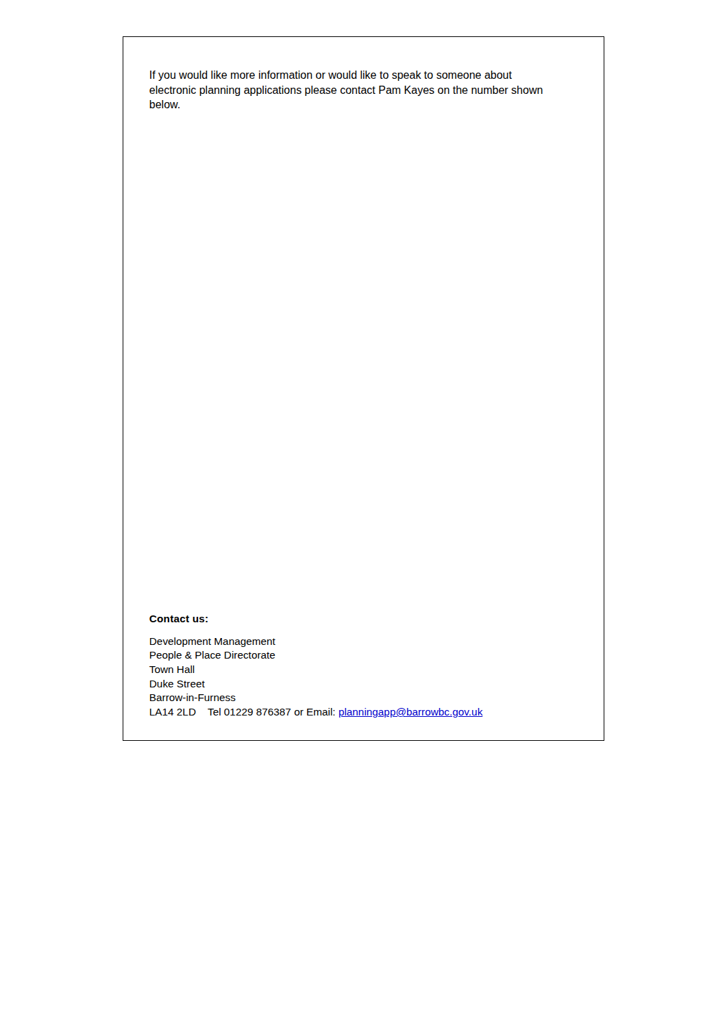If you would like more information or would like to speak to someone about electronic planning applications please contact Pam Kayes on the number shown below.
Contact us:
Development Management
People & Place Directorate
Town Hall
Duke Street
Barrow-in-Furness
LA14 2LD Tel 01229 876387 or Email: planningapp@barrowbc.gov.uk